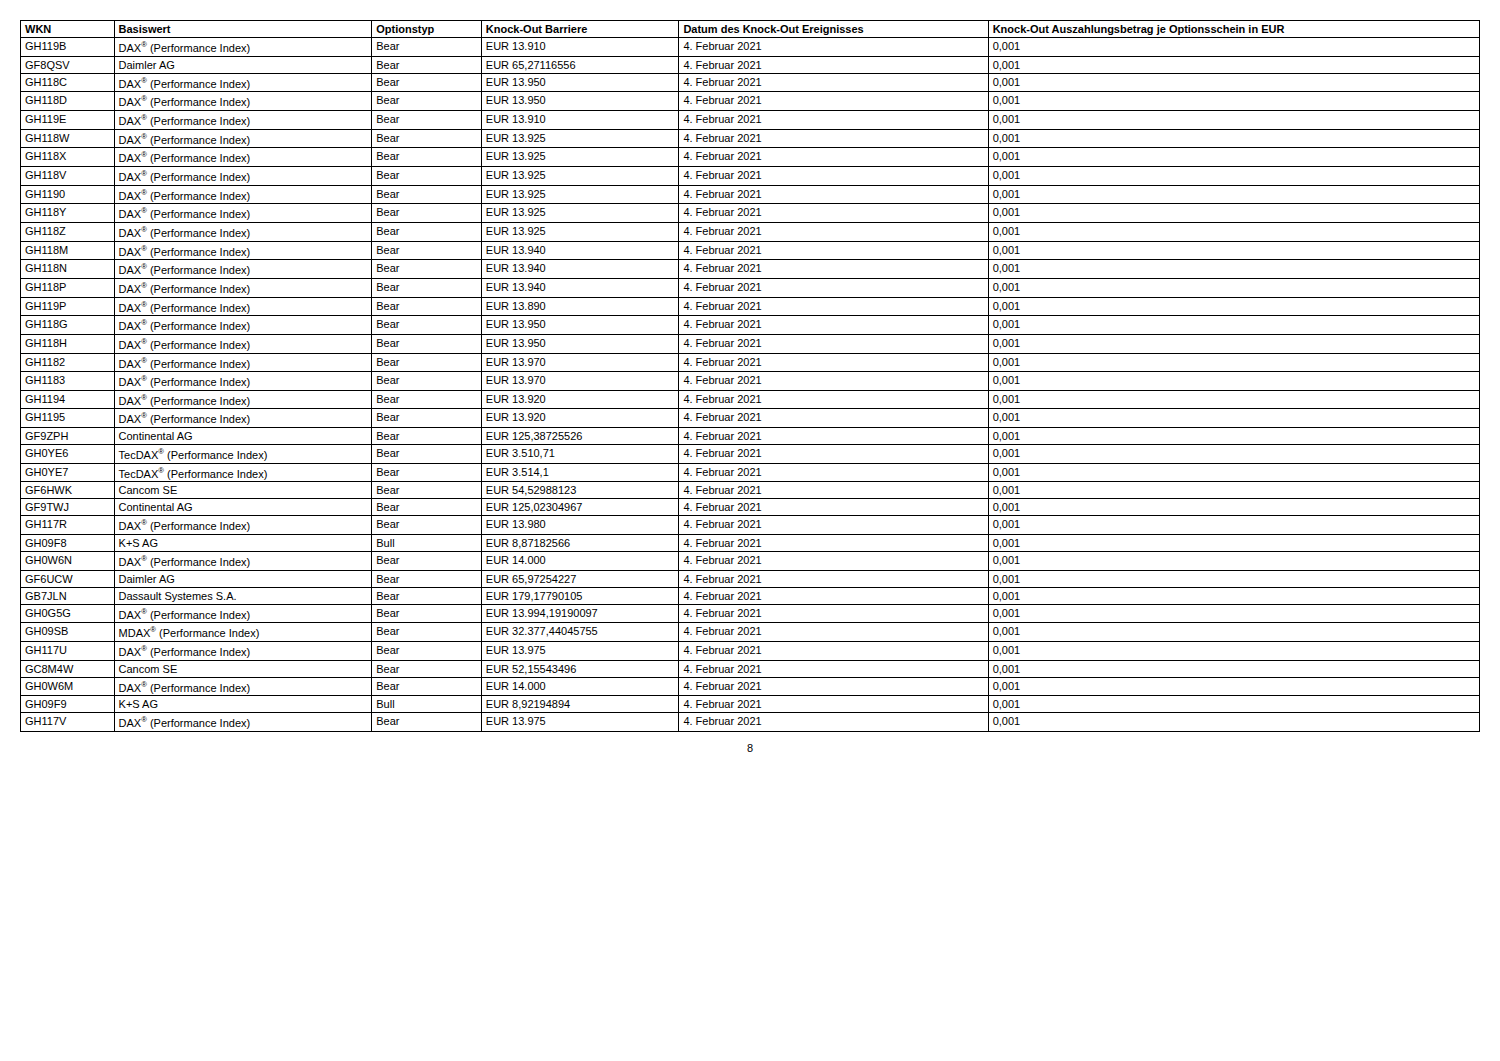| WKN | Basiswert | Optionstyp | Knock-Out Barriere | Datum des Knock-Out Ereignisses | Knock-Out Auszahlungsbetrag je Optionsschein in EUR |
| --- | --- | --- | --- | --- | --- |
| GH119B | DAX ® (Performance Index) | Bear | EUR 13.910 | 4. Februar 2021 | 0,001 |
| GF8QSV | Daimler AG | Bear | EUR 65,27116556 | 4. Februar 2021 | 0,001 |
| GH118C | DAX ® (Performance Index) | Bear | EUR 13.950 | 4. Februar 2021 | 0,001 |
| GH118D | DAX ® (Performance Index) | Bear | EUR 13.950 | 4. Februar 2021 | 0,001 |
| GH119E | DAX ® (Performance Index) | Bear | EUR 13.910 | 4. Februar 2021 | 0,001 |
| GH118W | DAX ® (Performance Index) | Bear | EUR 13.925 | 4. Februar 2021 | 0,001 |
| GH118X | DAX ® (Performance Index) | Bear | EUR 13.925 | 4. Februar 2021 | 0,001 |
| GH118V | DAX ® (Performance Index) | Bear | EUR 13.925 | 4. Februar 2021 | 0,001 |
| GH1190 | DAX ® (Performance Index) | Bear | EUR 13.925 | 4. Februar 2021 | 0,001 |
| GH118Y | DAX ® (Performance Index) | Bear | EUR 13.925 | 4. Februar 2021 | 0,001 |
| GH118Z | DAX ® (Performance Index) | Bear | EUR 13.925 | 4. Februar 2021 | 0,001 |
| GH118M | DAX ® (Performance Index) | Bear | EUR 13.940 | 4. Februar 2021 | 0,001 |
| GH118N | DAX ® (Performance Index) | Bear | EUR 13.940 | 4. Februar 2021 | 0,001 |
| GH118P | DAX ® (Performance Index) | Bear | EUR 13.940 | 4. Februar 2021 | 0,001 |
| GH119P | DAX ® (Performance Index) | Bear | EUR 13.890 | 4. Februar 2021 | 0,001 |
| GH118G | DAX ® (Performance Index) | Bear | EUR 13.950 | 4. Februar 2021 | 0,001 |
| GH118H | DAX ® (Performance Index) | Bear | EUR 13.950 | 4. Februar 2021 | 0,001 |
| GH1182 | DAX ® (Performance Index) | Bear | EUR 13.970 | 4. Februar 2021 | 0,001 |
| GH1183 | DAX ® (Performance Index) | Bear | EUR 13.970 | 4. Februar 2021 | 0,001 |
| GH1194 | DAX ® (Performance Index) | Bear | EUR 13.920 | 4. Februar 2021 | 0,001 |
| GH1195 | DAX ® (Performance Index) | Bear | EUR 13.920 | 4. Februar 2021 | 0,001 |
| GF9ZPH | Continental AG | Bear | EUR 125,38725526 | 4. Februar 2021 | 0,001 |
| GH0YE6 | TecDAX ® (Performance Index) | Bear | EUR 3.510,71 | 4. Februar 2021 | 0,001 |
| GH0YE7 | TecDAX ® (Performance Index) | Bear | EUR 3.514,1 | 4. Februar 2021 | 0,001 |
| GF6HWK | Cancom SE | Bear | EUR 54,52988123 | 4. Februar 2021 | 0,001 |
| GF9TWJ | Continental AG | Bear | EUR 125,02304967 | 4. Februar 2021 | 0,001 |
| GH117R | DAX ® (Performance Index) | Bear | EUR 13.980 | 4. Februar 2021 | 0,001 |
| GH09F8 | K+S AG | Bull | EUR 8,87182566 | 4. Februar 2021 | 0,001 |
| GH0W6N | DAX ® (Performance Index) | Bear | EUR 14.000 | 4. Februar 2021 | 0,001 |
| GF6UCW | Daimler AG | Bear | EUR 65,97254227 | 4. Februar 2021 | 0,001 |
| GB7JLN | Dassault Systemes S.A. | Bear | EUR 179,17790105 | 4. Februar 2021 | 0,001 |
| GH0G5G | DAX ® (Performance Index) | Bear | EUR 13.994,19190097 | 4. Februar 2021 | 0,001 |
| GH09SB | MDAX ® (Performance Index) | Bear | EUR 32.377,44045755 | 4. Februar 2021 | 0,001 |
| GH117U | DAX ® (Performance Index) | Bear | EUR 13.975 | 4. Februar 2021 | 0,001 |
| GC8M4W | Cancom SE | Bear | EUR 52,15543496 | 4. Februar 2021 | 0,001 |
| GH0W6M | DAX ® (Performance Index) | Bear | EUR 14.000 | 4. Februar 2021 | 0,001 |
| GH09F9 | K+S AG | Bull | EUR 8,92194894 | 4. Februar 2021 | 0,001 |
| GH117V | DAX ® (Performance Index) | Bear | EUR 13.975 | 4. Februar 2021 | 0,001 |
8